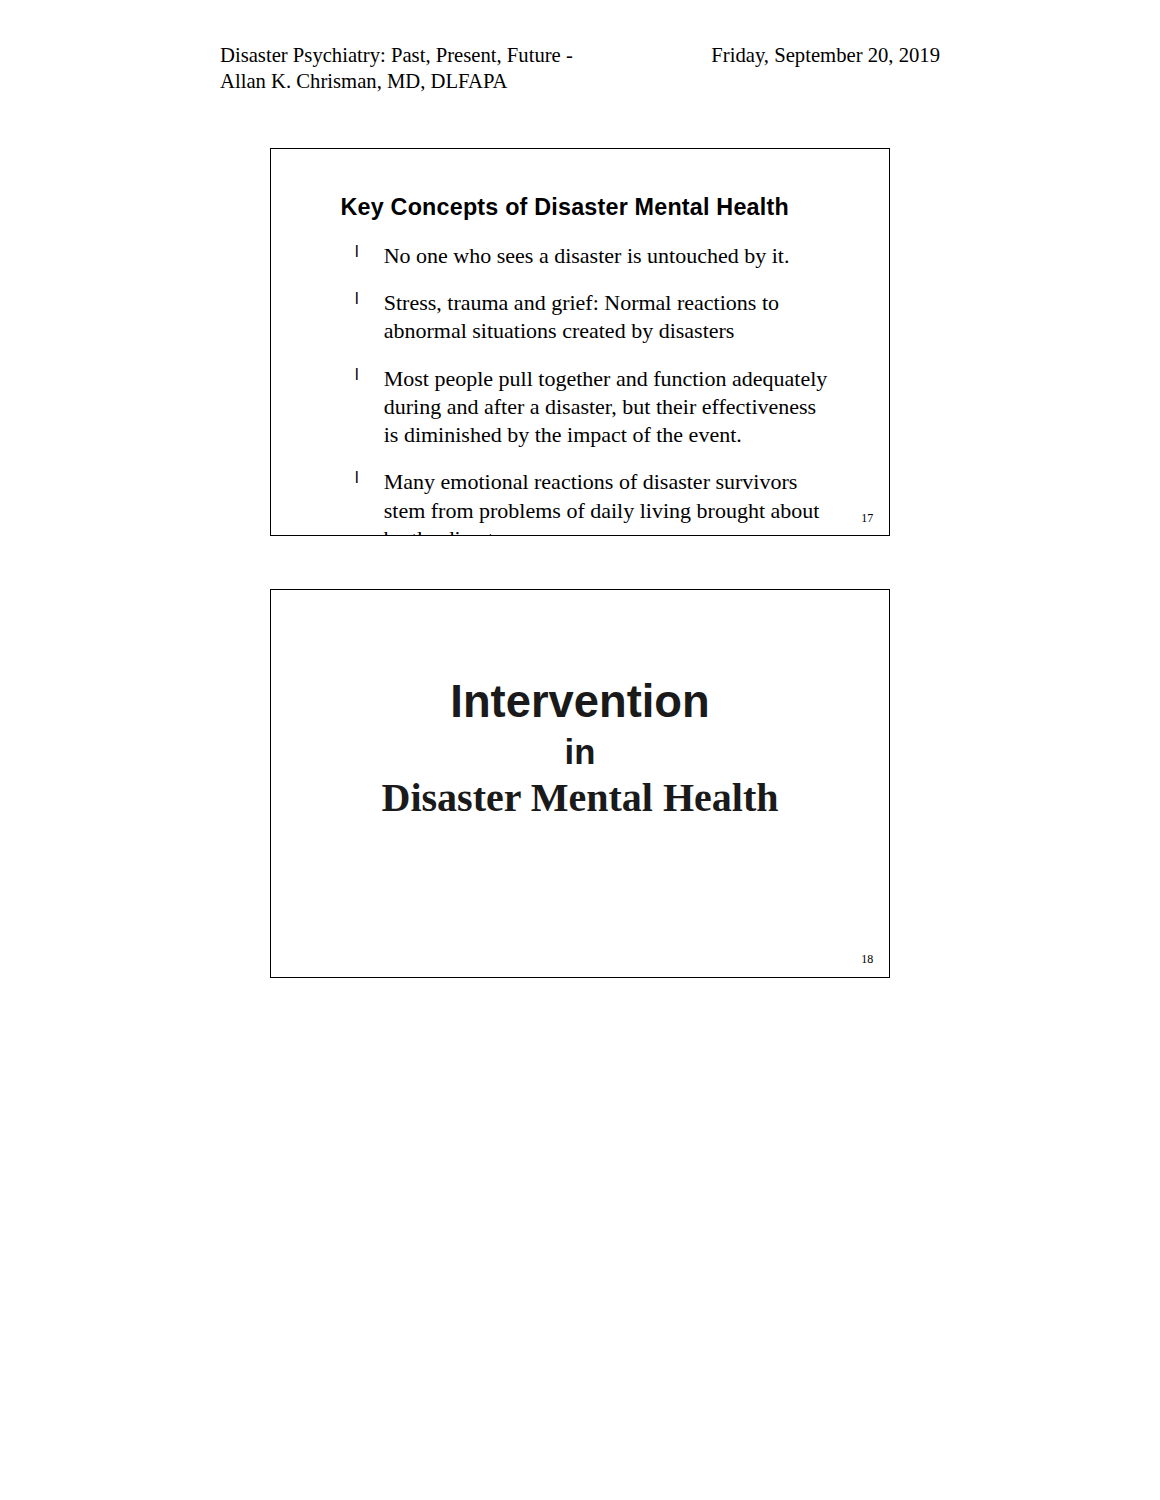Disaster Psychiatry: Past, Present, Future -
Allan K. Chrisman, MD, DLFAPA
Friday, September 20, 2019
Key Concepts of Disaster Mental Health
No one who sees a disaster is untouched by it.
Stress, trauma and grief: Normal reactions to abnormal situations created by disasters
Most people pull together and function adequately during and after a disaster, but their effectiveness is diminished by the impact of the event.
Many emotional reactions of disaster survivors stem from problems of daily living brought about by the disaster.
17
Intervention in Disaster Mental Health
18